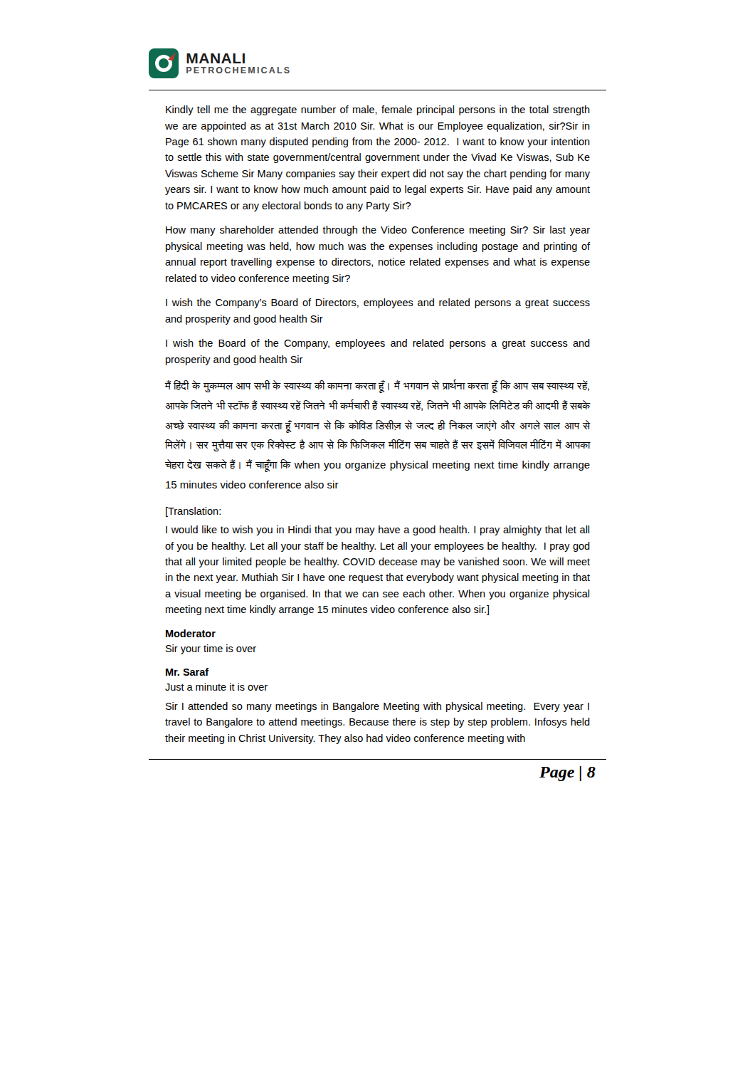MANALI
PETROCHEMICALS
Kindly tell me the aggregate number of male, female principal persons in the total strength we are appointed as at 31st March 2010 Sir. What is our Employee equalization, sir?Sir in Page 61 shown many disputed pending from the 2000- 2012. I want to know your intention to settle this with state government/central government under the Vivad Ke Viswas, Sub Ke Viswas Scheme Sir Many companies say their expert did not say the chart pending for many years sir. I want to know how much amount paid to legal experts Sir. Have paid any amount to PMCARES or any electoral bonds to any Party Sir?
How many shareholder attended through the Video Conference meeting Sir? Sir last year physical meeting was held, how much was the expenses including postage and printing of annual report travelling expense to directors, notice related expenses and what is expense related to video conference meeting Sir?
I wish the Company’s Board of Directors, employees and related persons a great success and prosperity and good health Sir
I wish the Board of the Company, employees and related persons a great success and prosperity and good health Sir
मैं हिंदी के मुकम्मल आप सभी के स्वास्थ्य की कामना करता हूँ। मैं भगवान से प्रार्थना करता हूँ कि आप सब स्वास्थ्य रहें, आपके जितने भी स्टॉफ हैं स्वास्थ्य रहें जितने भी कर्मचारी हैं स्वास्थ्य रहें, जितने भी आपके लिमिटेड की आदमी हैं सबके अच्छे स्वास्थ्य की कामना करता हूँ भगवान से कि कोविड डिसीज़ से जल्द ही निकल जाएंगे और अगले साल आप से मिलेंगे। सर मुत्तैया सर एक रिक्वेस्ट है आप से कि फिजिकल मीटिंग सब चाहते हैं सर इसमें विजिवल मीटिंग में आपका चेहरा देख सकते हैं। मैं चाहूँगा कि when you organize physical meeting next time kindly arrange 15 minutes video conference also sir
[Translation:
I would like to wish you in Hindi that you may have a good health. I pray almighty that let all of you be healthy. Let all your staff be healthy. Let all your employees be healthy. I pray god that all your limited people be healthy. COVID decease may be vanished soon. We will meet in the next year. Muthiah Sir I have one request that everybody want physical meeting in that a visual meeting be organised. In that we can see each other. When you organize physical meeting next time kindly arrange 15 minutes video conference also sir.]
Moderator
Sir your time is over
Mr. Saraf
Just a minute it is over
Sir I attended so many meetings in Bangalore Meeting with physical meeting. Every year I travel to Bangalore to attend meetings. Because there is step by step problem. Infosys held their meeting in Christ University. They also had video conference meeting with
Page | 8